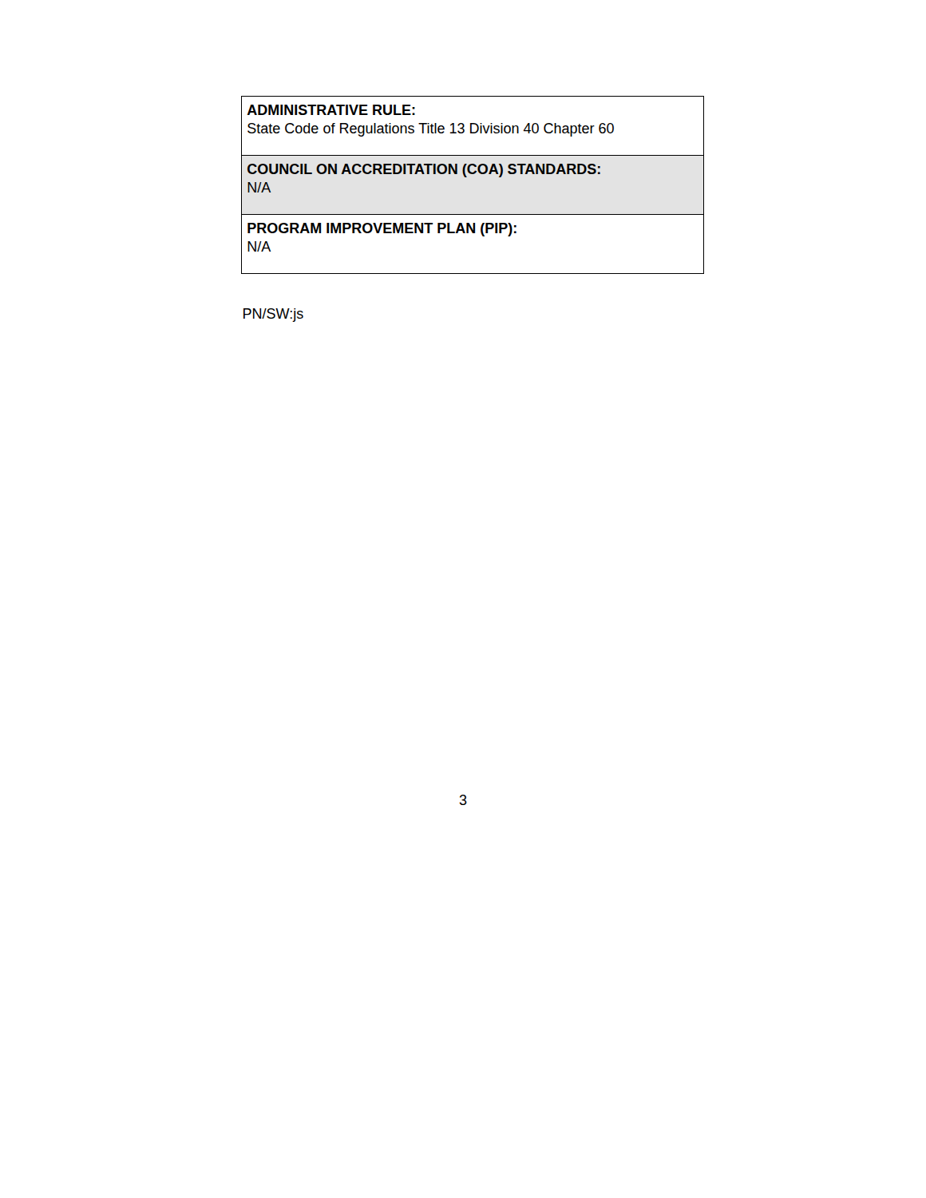| ADMINISTRATIVE RULE: State Code of Regulations Title 13 Division 40 Chapter 60 |
| COUNCIL ON ACCREDITATION (COA) STANDARDS: N/A |
| PROGRAM IMPROVEMENT PLAN (PIP): N/A |
PN/SW:js
3